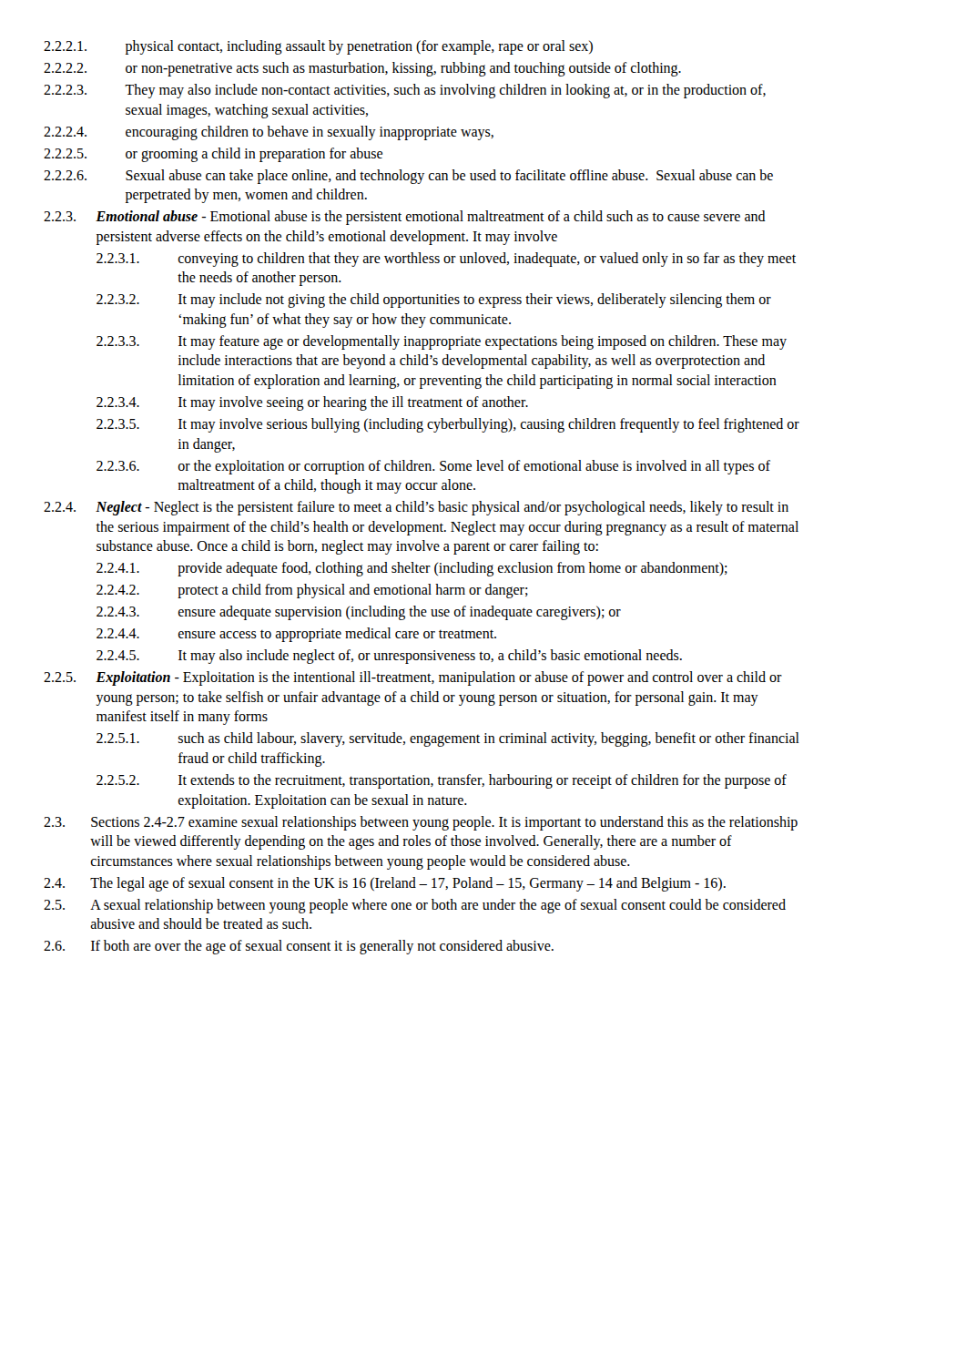2.2.2.1. physical contact, including assault by penetration (for example, rape or oral sex)
2.2.2.2. or non-penetrative acts such as masturbation, kissing, rubbing and touching outside of clothing.
2.2.2.3. They may also include non-contact activities, such as involving children in looking at, or in the production of, sexual images, watching sexual activities,
2.2.2.4. encouraging children to behave in sexually inappropriate ways,
2.2.2.5. or grooming a child in preparation for abuse
2.2.2.6. Sexual abuse can take place online, and technology can be used to facilitate offline abuse. Sexual abuse can be perpetrated by men, women and children.
2.2.3. Emotional abuse - Emotional abuse is the persistent emotional maltreatment of a child such as to cause severe and persistent adverse effects on the child’s emotional development. It may involve
2.2.3.1. conveying to children that they are worthless or unloved, inadequate, or valued only in so far as they meet the needs of another person.
2.2.3.2. It may include not giving the child opportunities to express their views, deliberately silencing them or ‘making fun’ of what they say or how they communicate.
2.2.3.3. It may feature age or developmentally inappropriate expectations being imposed on children. These may include interactions that are beyond a child’s developmental capability, as well as overprotection and limitation of exploration and learning, or preventing the child participating in normal social interaction
2.2.3.4. It may involve seeing or hearing the ill treatment of another.
2.2.3.5. It may involve serious bullying (including cyberbullying), causing children frequently to feel frightened or in danger,
2.2.3.6. or the exploitation or corruption of children. Some level of emotional abuse is involved in all types of maltreatment of a child, though it may occur alone.
2.2.4. Neglect - Neglect is the persistent failure to meet a child’s basic physical and/or psychological needs, likely to result in the serious impairment of the child’s health or development. Neglect may occur during pregnancy as a result of maternal substance abuse. Once a child is born, neglect may involve a parent or carer failing to:
2.2.4.1. provide adequate food, clothing and shelter (including exclusion from home or abandonment);
2.2.4.2. protect a child from physical and emotional harm or danger;
2.2.4.3. ensure adequate supervision (including the use of inadequate caregivers); or
2.2.4.4. ensure access to appropriate medical care or treatment.
2.2.4.5. It may also include neglect of, or unresponsiveness to, a child’s basic emotional needs.
2.2.5. Exploitation - Exploitation is the intentional ill-treatment, manipulation or abuse of power and control over a child or young person; to take selfish or unfair advantage of a child or young person or situation, for personal gain. It may manifest itself in many forms
2.2.5.1. such as child labour, slavery, servitude, engagement in criminal activity, begging, benefit or other financial fraud or child trafficking.
2.2.5.2. It extends to the recruitment, transportation, transfer, harbouring or receipt of children for the purpose of exploitation. Exploitation can be sexual in nature.
2.3. Sections 2.4-2.7 examine sexual relationships between young people. It is important to understand this as the relationship will be viewed differently depending on the ages and roles of those involved. Generally, there are a number of circumstances where sexual relationships between young people would be considered abuse.
2.4. The legal age of sexual consent in the UK is 16 (Ireland – 17, Poland – 15, Germany – 14 and Belgium - 16).
2.5. A sexual relationship between young people where one or both are under the age of sexual consent could be considered abusive and should be treated as such.
2.6. If both are over the age of sexual consent it is generally not considered abusive.